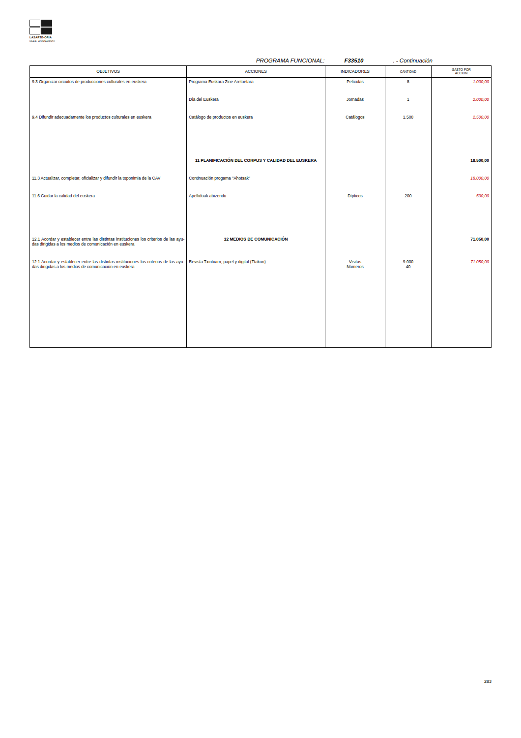LASARTE-ORIA
UDALA · AYUNTAMIENTO
PROGRAMA FUNCIONAL: F33510 . - Continuación
| OBJETIVOS | ACCIONES | INDICADORES | CANTIDAD | GASTO POR ACCION |
| --- | --- | --- | --- | --- |
| 9.3 Organizar circuitos de producciones culturales en euskera | Programa Euskara Zine Aretoetara | Películas | 8 | 1.000,00 |
| | Día del Euskera | Jornadas | 1 | 2.000,00 |
| 9.4 Difundir adecuadamente los productos culturales en euskera | Catálogo de productos en euskera | Catálogos | 1.500 | 2.500,00 |
| | 11 PLANIFICACIÓN DEL CORPUS Y CALIDAD DEL EUSKERA | | | 18.500,00 |
| 11.3 Actualizar, completar, oficializar y difundir la toponimia de la CAV | Continuación progama "Ahotsak" | | | 18.000,00 |
| 11.6 Cuidar la calidad del euskera | Apelliduak abizendu | Dípticos | 200 | 500,00 |
| 12.1 Acordar y establecer entre las distintas instituciones los criterios de las ayudas dirigidas a los medios de comunicación en euskera | 12 MEDIOS DE COMUNICACIÓN | | | 71.050,00 |
| 12.1 Acordar y establecer entre las distintas instituciones los criterios de las ayudas dirigidas a los medios de comunicación en euskera | Revista Txintxarri, papel y digital (Ttakun) | Visitas Números | 9.000 40 | 71.050,00 |
283